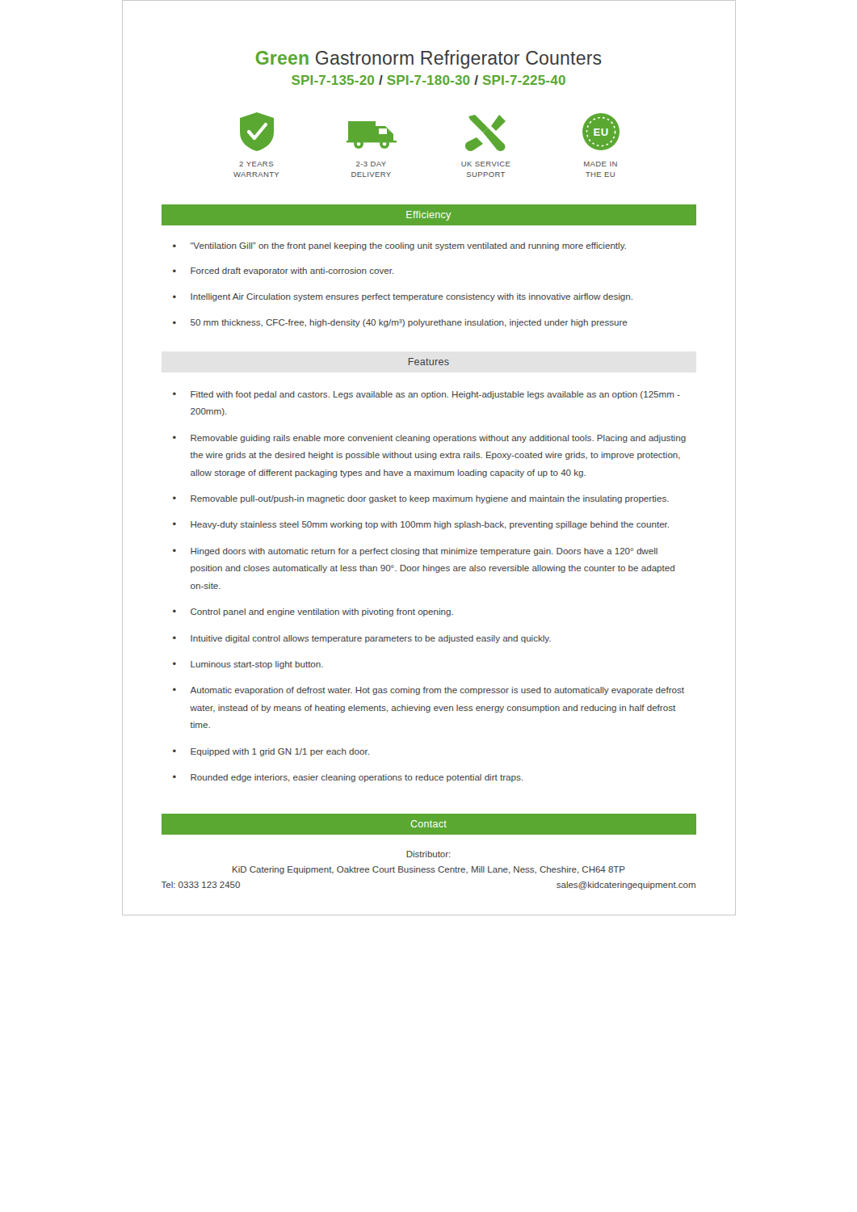Green Gastronorm Refrigerator Counters
SPI-7-135-20 / SPI-7-180-30 / SPI-7-225-40
2 YEARS
WARRANTY
2-3 DAY
DELIVERY
UK SERVICE
SUPPORT
EU
MADE IN
THE EU
Efficiency
“Ventilation Gill” on the front panel keeping the cooling unit system ventilated and running more efficiently.
Forced draft evaporator with anti-corrosion cover.
Intelligent Air Circulation system ensures perfect temperature consistency with its innovative airflow design.
50 mm thickness, CFC-free, high-density (40 kg/m³) polyurethane insulation, injected under high pressure
Features
Fitted with foot pedal and castors. Legs available as an option. Height-adjustable legs available as an option (125mm - 200mm).
Removable guiding rails enable more convenient cleaning operations without any additional tools. Placing and adjusting the wire grids at the desired height is possible without using extra rails. Epoxy-coated wire grids, to improve protection, allow storage of different packaging types and have a maximum loading capacity of up to 40 kg.
Removable pull-out/push-in magnetic door gasket to keep maximum hygiene and maintain the insulating properties.
Heavy-duty stainless steel 50mm working top with 100mm high splash-back, preventing spillage behind the counter.
Hinged doors with automatic return for a perfect closing that minimize temperature gain. Doors have a 120° dwell position and closes automatically at less than 90°. Door hinges are also reversible allowing the counter to be adapted on-site.
Control panel and engine ventilation with pivoting front opening.
Intuitive digital control allows temperature parameters to be adjusted easily and quickly.
Luminous start-stop light button.
Automatic evaporation of defrost water. Hot gas coming from the compressor is used to automatically evaporate defrost water, instead of by means of heating elements, achieving even less energy consumption and reducing in half defrost time.
Equipped with 1 grid GN 1/1 per each door.
Rounded edge interiors, easier cleaning operations to reduce potential dirt traps.
Contact
Distributor:
KiD Catering Equipment, Oaktree Court Business Centre, Mill Lane, Ness, Cheshire, CH64 8TP
Tel: 0333 123 2450 sales@kidcateringequipment.com